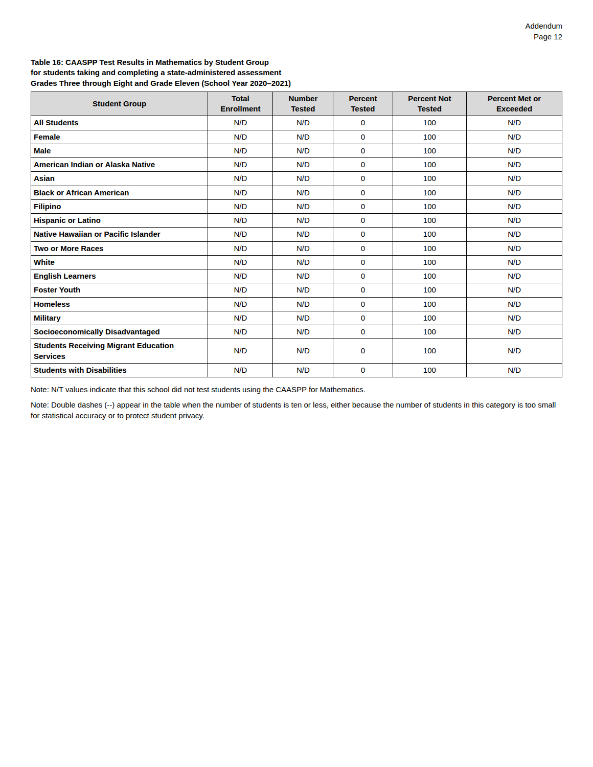Addendum
Page 12
Table 16: CAASPP Test Results in Mathematics by Student Group
for students taking and completing a state-administered assessment
Grades Three through Eight and Grade Eleven (School Year 2020–2021)
| Student Group | Total Enrollment | Number Tested | Percent Tested | Percent Not Tested | Percent Met or Exceeded |
| --- | --- | --- | --- | --- | --- |
| All Students | N/D | N/D | 0 | 100 | N/D |
| Female | N/D | N/D | 0 | 100 | N/D |
| Male | N/D | N/D | 0 | 100 | N/D |
| American Indian or Alaska Native | N/D | N/D | 0 | 100 | N/D |
| Asian | N/D | N/D | 0 | 100 | N/D |
| Black or African American | N/D | N/D | 0 | 100 | N/D |
| Filipino | N/D | N/D | 0 | 100 | N/D |
| Hispanic or Latino | N/D | N/D | 0 | 100 | N/D |
| Native Hawaiian or Pacific Islander | N/D | N/D | 0 | 100 | N/D |
| Two or More Races | N/D | N/D | 0 | 100 | N/D |
| White | N/D | N/D | 0 | 100 | N/D |
| English Learners | N/D | N/D | 0 | 100 | N/D |
| Foster Youth | N/D | N/D | 0 | 100 | N/D |
| Homeless | N/D | N/D | 0 | 100 | N/D |
| Military | N/D | N/D | 0 | 100 | N/D |
| Socioeconomically Disadvantaged | N/D | N/D | 0 | 100 | N/D |
| Students Receiving Migrant Education Services | N/D | N/D | 0 | 100 | N/D |
| Students with Disabilities | N/D | N/D | 0 | 100 | N/D |
Note: N/T values indicate that this school did not test students using the CAASPP for Mathematics.
Note: Double dashes (--) appear in the table when the number of students is ten or less, either because the number of students in this category is too small for statistical accuracy or to protect student privacy.